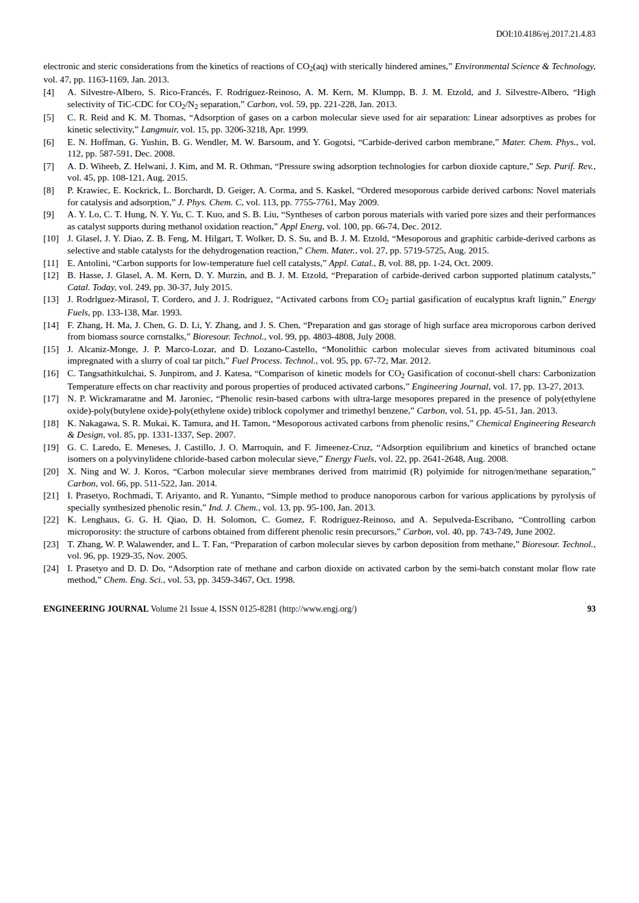DOI:10.4186/ej.2017.21.4.83
electronic and steric considerations from the kinetics of reactions of CO2(aq) with sterically hindered amines,” Environmental Science & Technology, vol. 47, pp. 1163-1169, Jan. 2013.
[4] A. Silvestre-Albero, S. Rico-Francés, F. Rodríguez-Reinoso, A. M. Kern, M. Klumpp, B. J. M. Etzold, and J. Silvestre-Albero, “High selectivity of TiC-CDC for CO2/N2 separation,” Carbon, vol. 59, pp. 221-228, Jan. 2013.
[5] C. R. Reid and K. M. Thomas, “Adsorption of gases on a carbon molecular sieve used for air separation: Linear adsorptives as probes for kinetic selectivity,” Langmuir, vol. 15, pp. 3206-3218, Apr. 1999.
[6] E. N. Hoffman, G. Yushin, B. G. Wendler, M. W. Barsoum, and Y. Gogotsi, “Carbide-derived carbon membrane,” Mater. Chem. Phys., vol. 112, pp. 587-591, Dec. 2008.
[7] A. D. Wiheeb, Z. Helwani, J. Kim, and M. R. Othman, “Pressure swing adsorption technologies for carbon dioxide capture,” Sep. Purif. Rev., vol. 45, pp. 108-121, Aug. 2015.
[8] P. Krawiec, E. Kockrick, L. Borchardt, D. Geiger, A. Corma, and S. Kaskel, “Ordered mesoporous carbide derived carbons: Novel materials for catalysis and adsorption,” J. Phys. Chem. C, vol. 113, pp. 7755-7761, May 2009.
[9] A. Y. Lo, C. T. Hung, N. Y. Yu, C. T. Kuo, and S. B. Liu, “Syntheses of carbon porous materials with varied pore sizes and their performances as catalyst supports during methanol oxidation reaction,” Appl Energ, vol. 100, pp. 66-74, Dec. 2012.
[10] J. Glasel, J. Y. Diao, Z. B. Feng, M. Hilgart, T. Wolker, D. S. Su, and B. J. M. Etzold, “Mesoporous and graphitic carbide-derived carbons as selective and stable catalysts for the dehydrogenation reaction,” Chem. Mater., vol. 27, pp. 5719-5725, Aug. 2015.
[11] E. Antolini, “Carbon supports for low-temperature fuel cell catalysts,” Appl. Catal., B, vol. 88, pp. 1-24, Oct. 2009.
[12] B. Hasse, J. Glasel, A. M. Kern, D. Y. Murzin, and B. J. M. Etzold, “Preparation of carbide-derived carbon supported platinum catalysts,” Catal. Today, vol. 249, pp. 30-37, July 2015.
[13] J. Rodrlguez-Mirasol, T. Cordero, and J. J. Rodriguez, “Activated carbons from CO2 partial gasification of eucalyptus kraft lignin,” Energy Fuels, pp. 133-138, Mar. 1993.
[14] F. Zhang, H. Ma, J. Chen, G. D. Li, Y. Zhang, and J. S. Chen, “Preparation and gas storage of high surface area microporous carbon derived from biomass source cornstalks,” Bioresour. Technol., vol. 99, pp. 4803-4808, July 2008.
[15] J. Alcaniz-Monge, J. P. Marco-Lozar, and D. Lozano-Castello, “Monolithic carbon molecular sieves from activated bituminous coal impregnated with a slurry of coal tar pitch,” Fuel Process. Technol., vol. 95, pp. 67-72, Mar. 2012.
[16] C. Tangsathitkulchai, S. Junpirom, and J. Katesa, “Comparison of kinetic models for CO2 Gasification of coconut-shell chars: Carbonization Temperature effects on char reactivity and porous properties of produced activated carbons,” Engineering Journal, vol. 17, pp. 13-27, 2013.
[17] N. P. Wickramaratne and M. Jaroniec, “Phenolic resin-based carbons with ultra-large mesopores prepared in the presence of poly(ethylene oxide)-poly(butylene oxide)-poly(ethylene oxide) triblock copolymer and trimethyl benzene,” Carbon, vol. 51, pp. 45-51, Jan. 2013.
[18] K. Nakagawa, S. R. Mukai, K. Tamura, and H. Tamon, “Mesoporous activated carbons from phenolic resins,” Chemical Engineering Research & Design, vol. 85, pp. 1331-1337, Sep. 2007.
[19] G. C. Laredo, E. Meneses, J. Castillo, J. O. Marroquin, and F. Jimeenez-Cruz, “Adsorption equilibrium and kinetics of branched octane isomers on a polyvinylidene chloride-based carbon molecular sieve,” Energy Fuels, vol. 22, pp. 2641-2648, Aug. 2008.
[20] X. Ning and W. J. Koros, “Carbon molecular sieve membranes derived from matrimid (R) polyimide for nitrogen/methane separation,” Carbon, vol. 66, pp. 511-522, Jan. 2014.
[21] I. Prasetyo, Rochmadi, T. Ariyanto, and R. Yunanto, “Simple method to produce nanoporous carbon for various applications by pyrolysis of specially synthesized phenolic resin,” Ind. J. Chem., vol. 13, pp. 95-100, Jan. 2013.
[22] K. Lenghaus, G. G. H. Qiao, D. H. Solomon, C. Gomez, F. Rodriguez-Reinoso, and A. Sepulveda-Escribano, “Controlling carbon microporosity: the structure of carbons obtained from different phenolic resin precursors,” Carbon, vol. 40, pp. 743-749, June 2002.
[23] T. Zhang, W. P. Walawender, and L. T. Fan, “Preparation of carbon molecular sieves by carbon deposition from methane,” Bioresour. Technol., vol. 96, pp. 1929-35, Nov. 2005.
[24] I. Prasetyo and D. D. Do, “Adsorption rate of methane and carbon dioxide on activated carbon by the semi-batch constant molar flow rate method,” Chem. Eng. Sci., vol. 53, pp. 3459-3467, Oct. 1998.
ENGINEERING JOURNAL Volume 21 Issue 4, ISSN 0125-8281 (http://www.engj.org/)
93